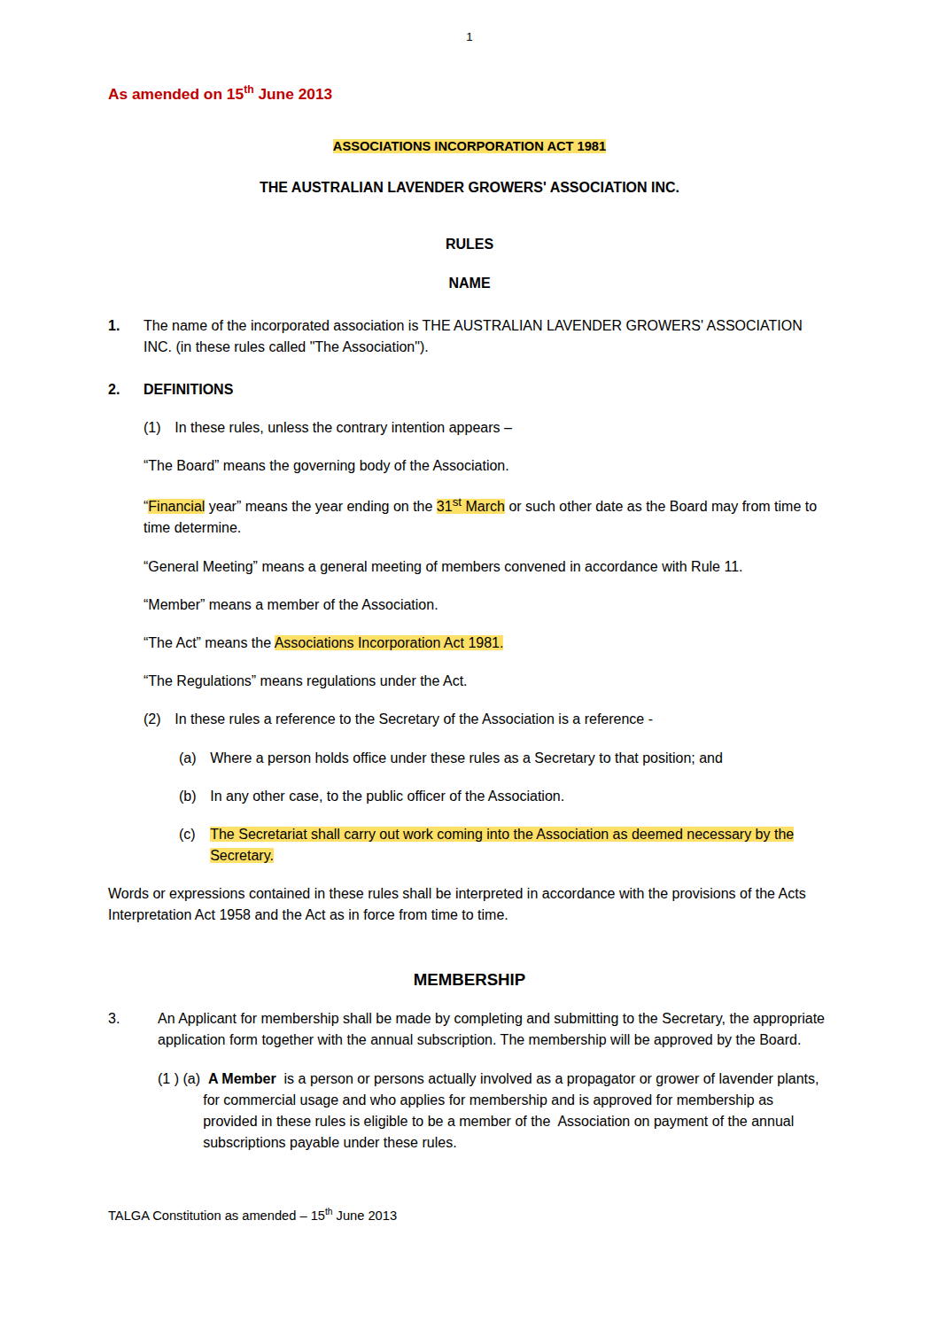1
As amended on 15th June 2013
ASSOCIATIONS INCORPORATION ACT 1981
THE AUSTRALIAN LAVENDER GROWERS' ASSOCIATION INC.
RULES
NAME
1.
The name of the incorporated association is THE AUSTRALIAN LAVENDER GROWERS' ASSOCIATION INC. (in these rules called "The Association").
2.
DEFINITIONS
(1)
In these rules, unless the contrary intention appears –
“The Board” means the governing body of the Association.
“Financial year” means the year ending on the 31st March or such other date as the Board may from time to time determine.
“General Meeting” means a general meeting of members convened in accordance with Rule 11.
“Member” means a member of the Association.
“The Act” means the Associations Incorporation Act 1981.
“The Regulations” means regulations under the Act.
(2)
In these rules a reference to the Secretary of the Association is a reference -
(a)
Where a person holds office under these rules as a Secretary to that position; and
(b)
In any other case, to the public officer of the Association.
(c)
The Secretariat shall carry out work coming into the Association as deemed necessary by the Secretary.
Words or expressions contained in these rules shall be interpreted in accordance with the provisions of the Acts Interpretation Act 1958 and the Act as in force from time to time.
MEMBERSHIP
3.
An Applicant for membership shall be made by completing and submitting to the Secretary, the appropriate application form together with the annual subscription. The membership will be approved by the Board.
(1 ) (a) A Member is a person or persons actually involved as a propagator or grower of lavender plants, for commercial usage and who applies for membership and is approved for membership as provided in these rules is eligible to be a member of the Association on payment of the annual subscriptions payable under these rules.
TALGA Constitution as amended – 15th June 2013